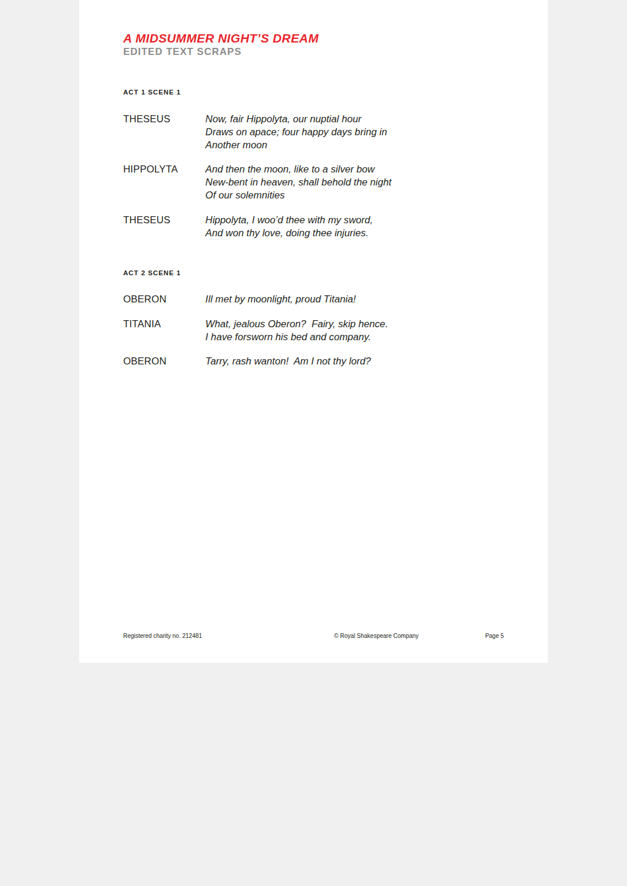A Midsummer Night’s Dream
Edited Text Scraps
Act 1 Scene 1
| THESEUS | Now, fair Hippolyta, our nuptial hour Draws on apace; four happy days bring in Another moon |
| HIPPOLYTA | And then the moon, like to a silver bow New-bent in heaven, shall behold the night Of our solemnities |
| THESEUS | Hippolyta, I woo’d thee with my sword, And won thy love, doing thee injuries. |
Act 2 Scene 1
| OBERON | Ill met by moonlight, proud Titania! |
| TITANIA | What, jealous Oberon? Fairy, skip hence. I have forsworn his bed and company. |
| OBERON | Tarry, rash wanton! Am I not thy lord? |
| Registered charity no. 212481 | © Royal Shakespeare Company | Page 5 |